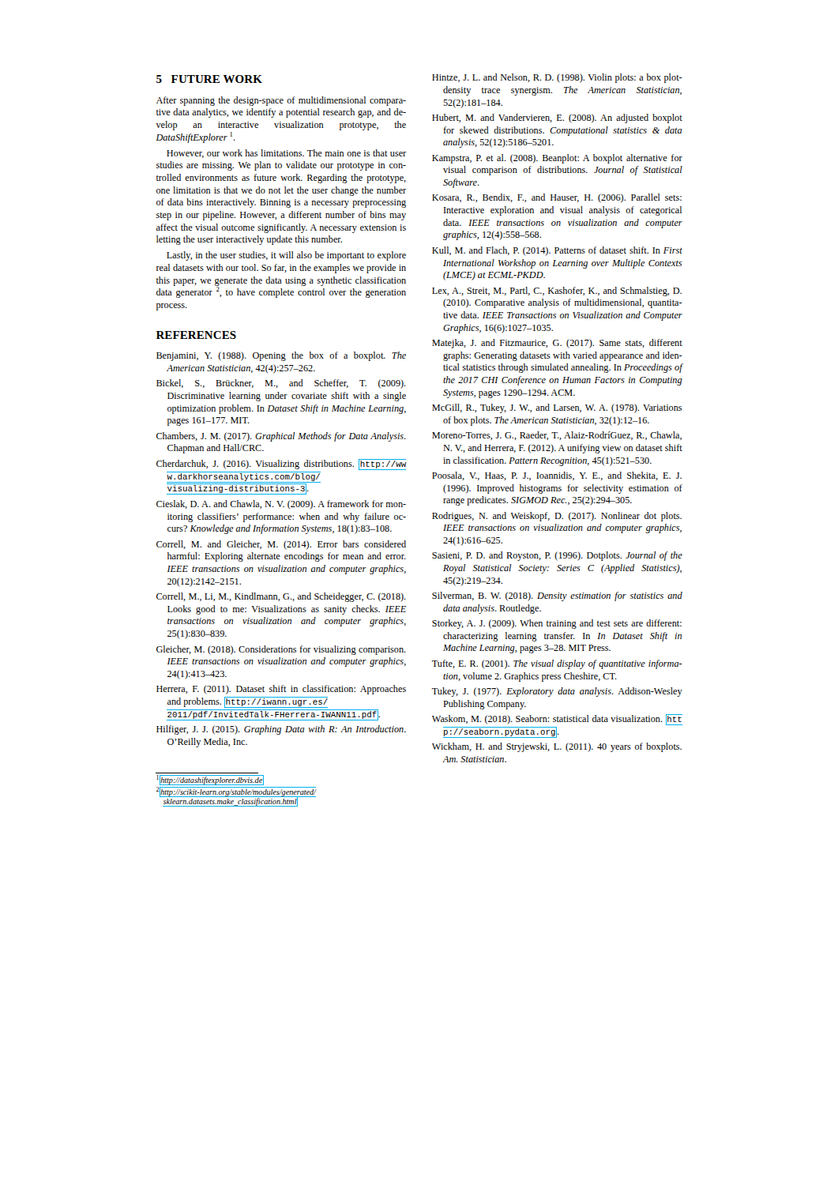5 FUTURE WORK
After spanning the design-space of multidimensional comparative data analytics, we identify a potential research gap, and develop an interactive visualization prototype, the DataShiftExplorer 1.
However, our work has limitations. The main one is that user studies are missing. We plan to validate our prototype in controlled environments as future work. Regarding the prototype, one limitation is that we do not let the user change the number of data bins interactively. Binning is a necessary preprocessing step in our pipeline. However, a different number of bins may affect the visual outcome significantly. A necessary extension is letting the user interactively update this number.
Lastly, in the user studies, it will also be important to explore real datasets with our tool. So far, in the examples we provide in this paper, we generate the data using a synthetic classification data generator 2, to have complete control over the generation process.
REFERENCES
Benjamini, Y. (1988). Opening the box of a boxplot. The American Statistician, 42(4):257–262.
Bickel, S., Brückner, M., and Scheffer, T. (2009). Discriminative learning under covariate shift with a single optimization problem. In Dataset Shift in Machine Learning, pages 161–177. MIT.
Chambers, J. M. (2017). Graphical Methods for Data Analysis. Chapman and Hall/CRC.
Cherdarchuk, J. (2016). Visualizing distributions. http://www.darkhorseanalytics.com/blog/
visualizing-distributions-3.
Cieslak, D. A. and Chawla, N. V. (2009). A framework for monitoring classifiers’ performance: when and why failure occurs? Knowledge and Information Systems, 18(1):83–108.
Correll, M. and Gleicher, M. (2014). Error bars considered harmful: Exploring alternate encodings for mean and error. IEEE transactions on visualization and computer graphics, 20(12):2142–2151.
Correll, M., Li, M., Kindlmann, G., and Scheidegger, C. (2018). Looks good to me: Visualizations as sanity checks. IEEE transactions on visualization and computer graphics, 25(1):830–839.
Gleicher, M. (2018). Considerations for visualizing comparison. IEEE transactions on visualization and computer graphics, 24(1):413–423.
Herrera, F. (2011). Dataset shift in classification: Approaches and problems. http://iwann.ugr.es/
2011/pdf/InvitedTalk-FHerrera-IWANN11.pdf.
Hilfiger, J. J. (2015). Graphing Data with R: An Introduction. O’Reilly Media, Inc.
Hintze, J. L. and Nelson, R. D. (1998). Violin plots: a box plot-density trace synergism. The American Statistician, 52(2):181–184.
Hubert, M. and Vandervieren, E. (2008). An adjusted boxplot for skewed distributions. Computational statistics & data analysis, 52(12):5186–5201.
Kampstra, P. et al. (2008). Beanplot: A boxplot alternative for visual comparison of distributions. Journal of Statistical Software.
Kosara, R., Bendix, F., and Hauser, H. (2006). Parallel sets: Interactive exploration and visual analysis of categorical data. IEEE transactions on visualization and computer graphics, 12(4):558–568.
Kull, M. and Flach, P. (2014). Patterns of dataset shift. In First International Workshop on Learning over Multiple Contexts (LMCE) at ECML-PKDD.
Lex, A., Streit, M., Partl, C., Kashofer, K., and Schmalstieg, D. (2010). Comparative analysis of multidimensional, quantitative data. IEEE Transactions on Visualization and Computer Graphics, 16(6):1027–1035.
Matejka, J. and Fitzmaurice, G. (2017). Same stats, different graphs: Generating datasets with varied appearance and identical statistics through simulated annealing. In Proceedings of the 2017 CHI Conference on Human Factors in Computing Systems, pages 1290–1294. ACM.
McGill, R., Tukey, J. W., and Larsen, W. A. (1978). Variations of box plots. The American Statistician, 32(1):12–16.
Moreno-Torres, J. G., Raeder, T., Alaiz-RodríGuez, R., Chawla, N. V., and Herrera, F. (2012). A unifying view on dataset shift in classification. Pattern Recognition, 45(1):521–530.
Poosala, V., Haas, P. J., Ioannidis, Y. E., and Shekita, E. J. (1996). Improved histograms for selectivity estimation of range predicates. SIGMOD Rec., 25(2):294–305.
Rodrigues, N. and Weiskopf, D. (2017). Nonlinear dot plots. IEEE transactions on visualization and computer graphics, 24(1):616–625.
Sasieni, P. D. and Royston, P. (1996). Dotplots. Journal of the Royal Statistical Society: Series C (Applied Statistics), 45(2):219–234.
Silverman, B. W. (2018). Density estimation for statistics and data analysis. Routledge.
Storkey, A. J. (2009). When training and test sets are different: characterizing learning transfer. In In Dataset Shift in Machine Learning, pages 3–28. MIT Press.
Tufte, E. R. (2001). The visual display of quantitative information, volume 2. Graphics press Cheshire, CT.
Tukey, J. (1977). Exploratory data analysis. Addison-Wesley Publishing Company.
Waskom, M. (2018). Seaborn: statistical data visualization. http://seaborn.pydata.org.
Wickham, H. and Stryjewski, L. (2011). 40 years of boxplots. Am. Statistician.
1http://datashiftexplorer.dbvis.de
2http://scikit-learn.org/stable/modules/generated/
sklearn.datasets.make_classification.html